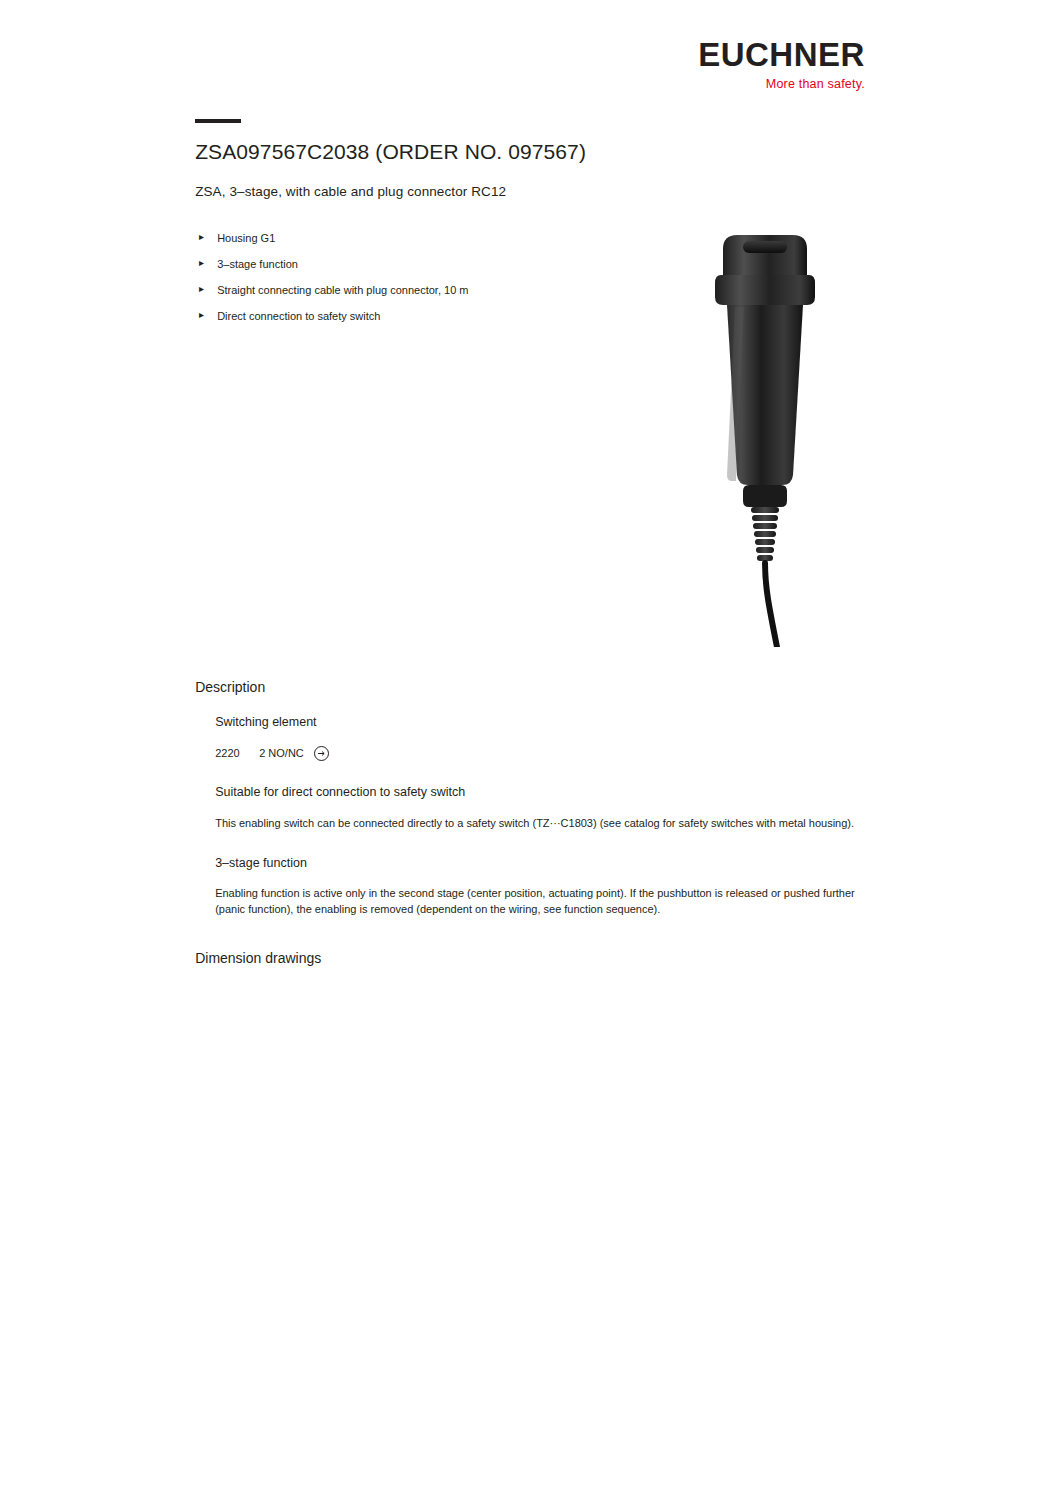EUCHNER
More than safety.
ZSA097567C2038 (ORDER NO. 097567)
ZSA, 3–stage, with cable and plug connector RC12
Housing G1
3–stage function
Straight connecting cable with plug connector, 10 m
Direct connection to safety switch
Description
Switching element
2220 2 NO/NC
Suitable for direct connection to safety switch
This enabling switch can be connected directly to a safety switch (TZ···C1803) (see catalog for safety switches with metal housing).
3–stage function
Enabling function is active only in the second stage (center position, actuating point). If the pushbutton is released or pushed further (panic function), the enabling is removed (dependent on the wiring, see function sequence).
Dimension drawings